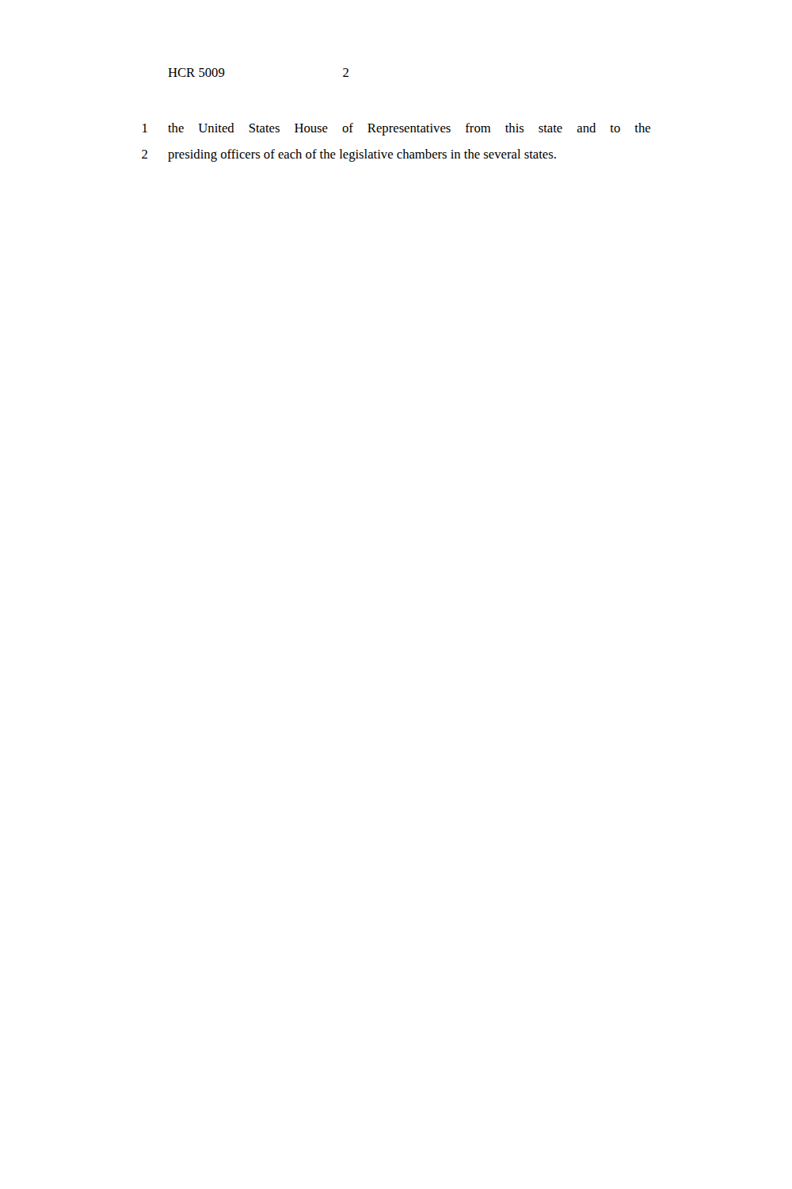HCR 5009 2
1 the United States House of Representatives from this state and to the
2 presiding officers of each of the legislative chambers in the several states.